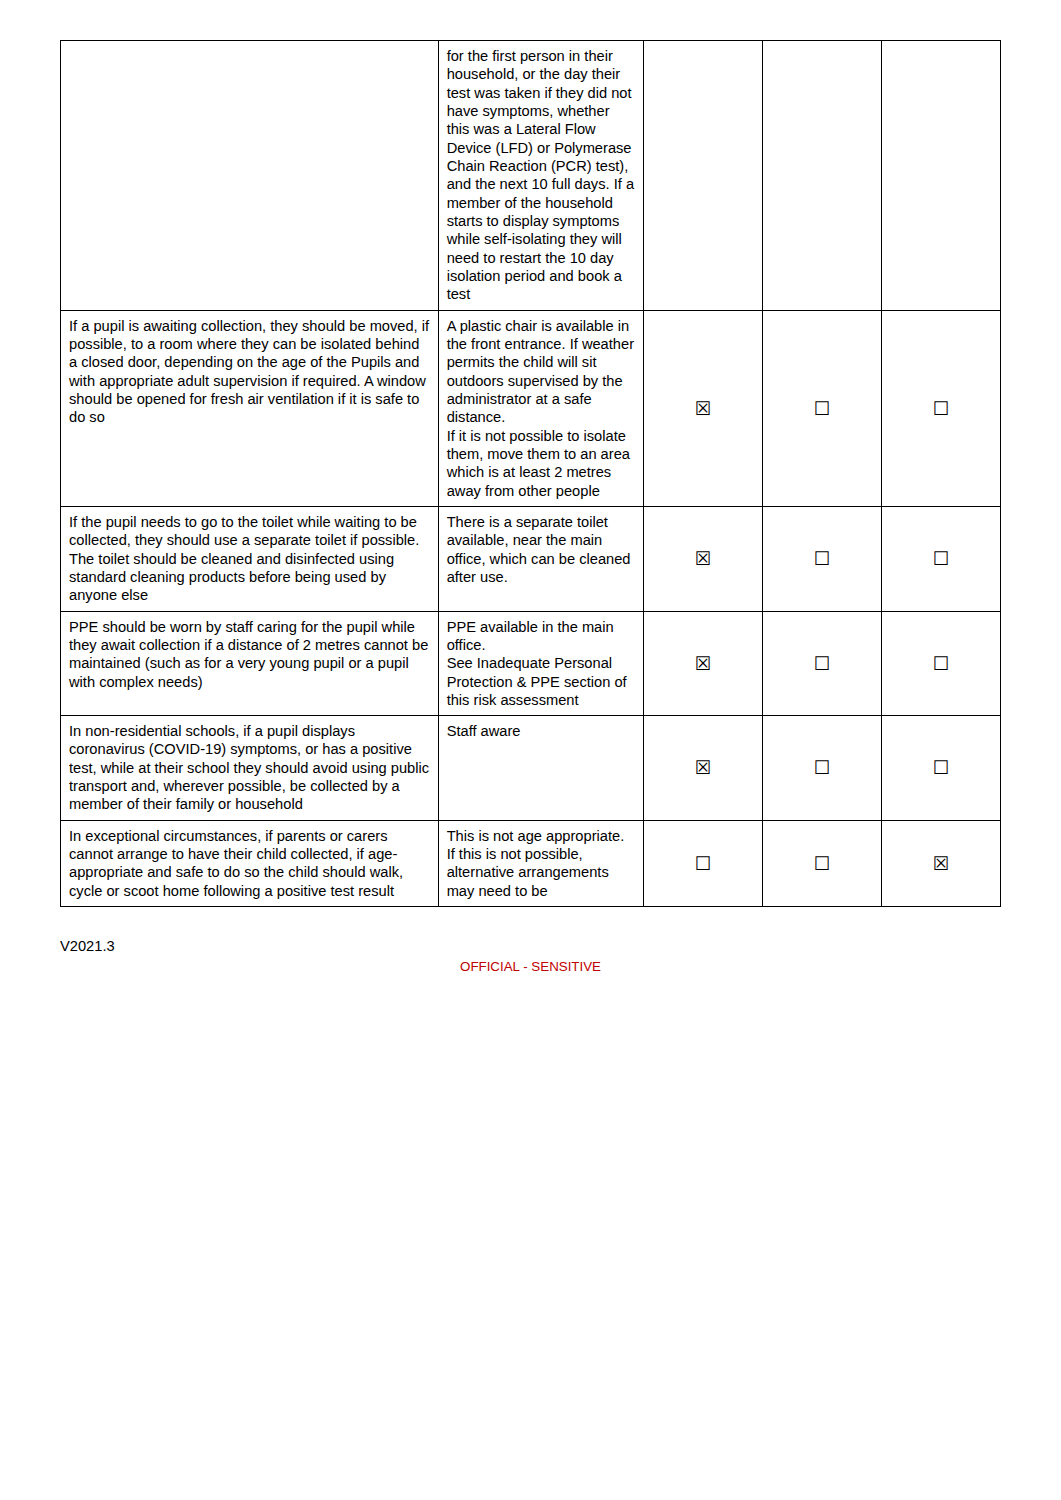| | for the first person in their household, or the day their test was taken if they did not have symptoms, whether this was a Lateral Flow Device (LFD) or Polymerase Chain Reaction (PCR) test), and the next 10 full days. If a member of the household starts to display symptoms while self-isolating they will need to restart the 10 day isolation period and book a test | | | |
| If a pupil is awaiting collection, they should be moved, if possible, to a room where they can be isolated behind a closed door, depending on the age of the Pupils and with appropriate adult supervision if required. A window should be opened for fresh air ventilation if it is safe to do so | A plastic chair is available in the front entrance. If weather permits the child will sit outdoors supervised by the administrator at a safe distance. If it is not possible to isolate them, move them to an area which is at least 2 metres away from other people | ☒ | ☐ | ☐ |
| If the pupil needs to go to the toilet while waiting to be collected, they should use a separate toilet if possible. The toilet should be cleaned and disinfected using standard cleaning products before being used by anyone else | There is a separate toilet available, near the main office, which can be cleaned after use. | ☒ | ☐ | ☐ |
| PPE should be worn by staff caring for the pupil while they await collection if a distance of 2 metres cannot be maintained (such as for a very young pupil or a pupil with complex needs) | PPE available in the main office. See Inadequate Personal Protection & PPE section of this risk assessment | ☒ | ☐ | ☐ |
| In non-residential schools, if a pupil displays coronavirus (COVID-19) symptoms, or has a positive test, while at their school they should avoid using public transport and, wherever possible, be collected by a member of their family or household | Staff aware | ☒ | ☐ | ☐ |
| In exceptional circumstances, if parents or carers cannot arrange to have their child collected, if age-appropriate and safe to do so the child should walk, cycle or scoot home following a positive test result | This is not age appropriate. If this is not possible, alternative arrangements may need to be | ☐ | ☐ | ☒ |
V2021.3
OFFICIAL - SENSITIVE